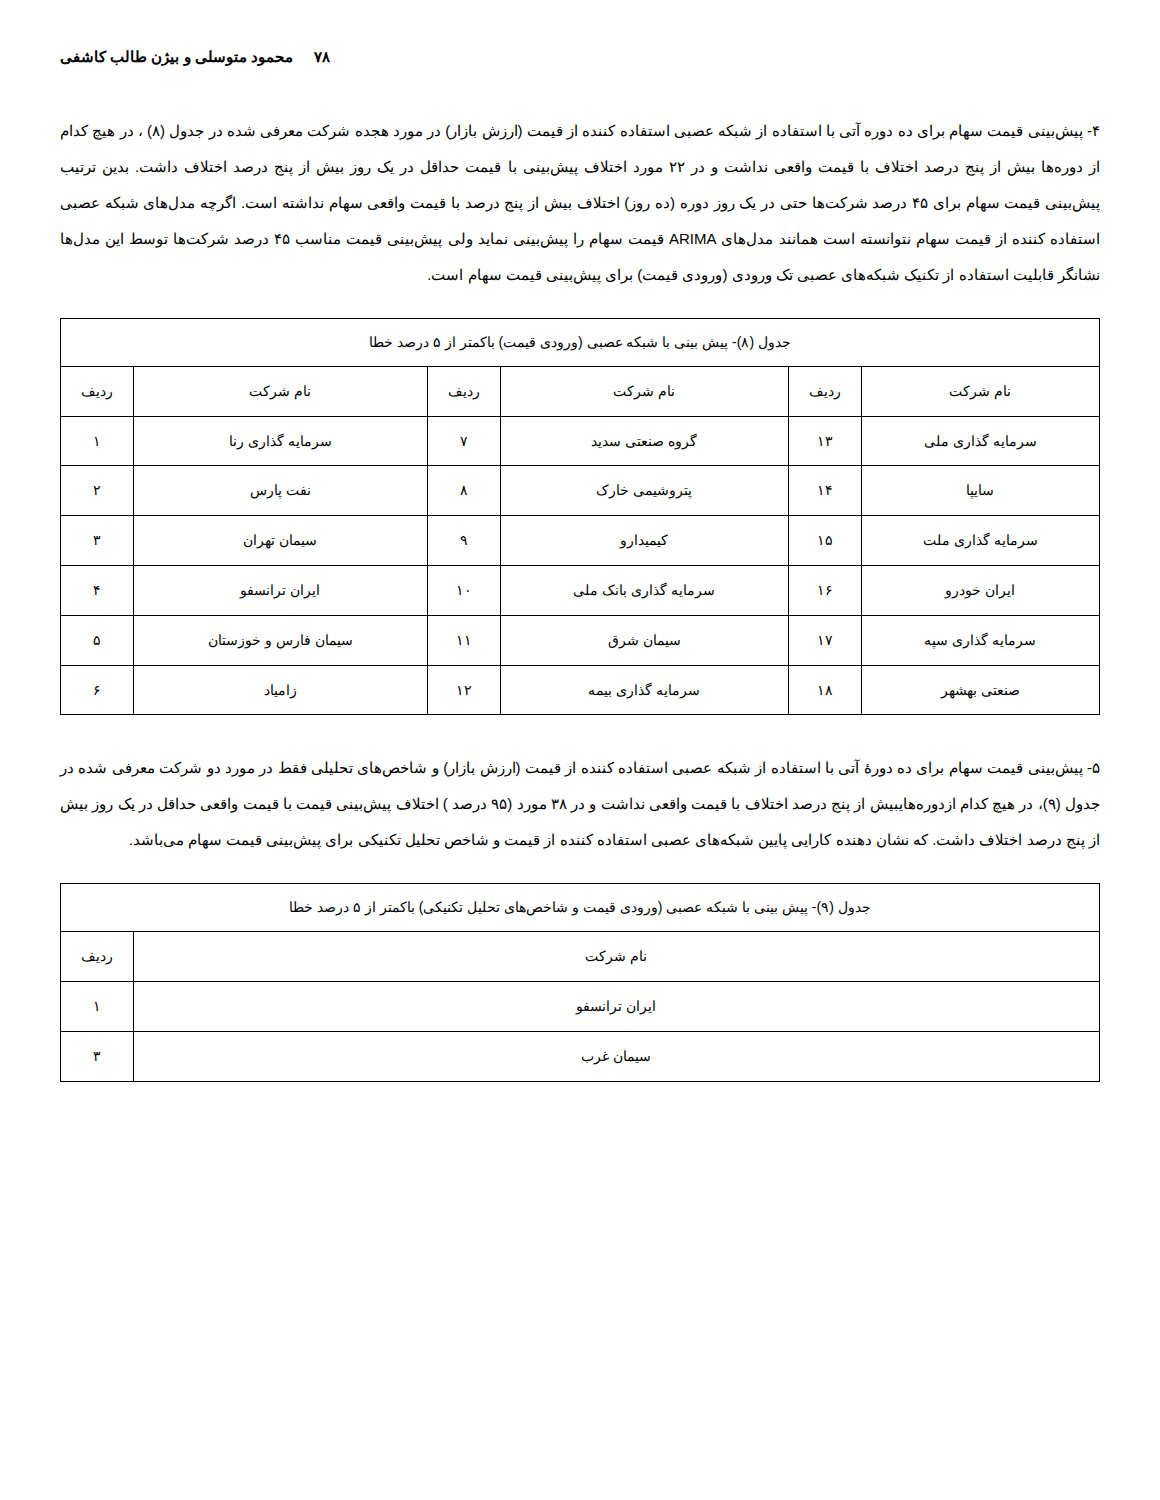۷۸ محمود متوسلی و بیژن طالب کاشفی
۴- پیش‌بینی قیمت سهام برای ده دوره آتی با استفاده از شبکه عصبی استفاده کننده از قیمت (ارزش بازار) در مورد هجده شرکت معرفی شده در جدول (۸) ، در هیچ کدام از دوره‌ها بیش از پنج درصد اختلاف با قیمت واقعی نداشت و در ۲۲ مورد اختلاف پیش‌بینی با قیمت حداقل در یک روز بیش از پنج درصد اختلاف داشت. بدین ترتیب پیش‌بینی قیمت سهام برای ۴۵ درصد شرکت‌ها حتی در یک روز دوره (ده روز) اختلاف بیش از پنج درصد با قیمت واقعی سهام نداشته است. اگرچه مدل‌های شبکه عصبی استفاده کننده از قیمت سهام نتوانسته است همانند مدل‌های ARIMA قیمت سهام را پیش‌بینی نماید ولی پیش‌بینی قیمت مناسب ۴۵ درصد شرکت‌ها توسط این مدل‌ها نشانگر قابلیت استفاده از تکنیک شبکه‌های عصبی تک ورودی (ورودی قیمت) برای پیش‌بینی قیمت سهام است.
جدول (۸)- پیش بینی با شبکه عصبی (ورودی قیمت) باکمتر از ۵ درصد خطا
| نام شرکت | ردیف | نام شرکت | ردیف | نام شرکت | ردیف |
| --- | --- | --- | --- | --- | --- |
| سرمایه گذاری ملی | ۱۳ | گروه صنعتی سدید | ۷ | سرمایه گذاری رنا | ۱ |
| سایپا | ۱۴ | پتروشیمی خارک | ۸ | نفت پارس | ۲ |
| سرمایه گذاری ملت | ۱۵ | کیمیدارو | ۹ | سیمان تهران | ۳ |
| ایران خودرو | ۱۶ | سرمایه گذاری بانک ملی | ۱۰ | ایران ترانسفو | ۴ |
| سرمایه گذاری سپه | ۱۷ | سیمان شرق | ۱۱ | سیمان فارس و خوزستان | ۵ |
| صنعتی بهشهر | ۱۸ | سرمایه گذاری بیمه | ۱۲ | زامیاد | ۶ |
۵- پیش‌بینی قیمت سهام برای ده دورۀ آتی با استفاده از شبکه عصبی استفاده کننده از قیمت (ارزش بازار) و شاخص‌های تحلیلی فقط در مورد دو شرکت معرفی شده در جدول (۹)، در هیچ کدام ازدوره‌هایبیش از پنج درصد اختلاف با قیمت واقعی نداشت و در ۳۸ مورد (۹۵ درصد ) اختلاف پیش‌بینی قیمت با قیمت واقعی حداقل در یک روز بیش از پنج درصد اختلاف داشت. که نشان دهنده کارایی پایین شبکه‌های عصبی استفاده کننده از قیمت و شاخص تحلیل تکنیکی برای پیش‌بینی قیمت سهام می‌باشد.
جدول (۹)- پیش بینی با شبکه عصبی (ورودی قیمت و شاخص‌های تحلیل تکنیکی) باکمتر از ۵ درصد خطا
| نام شرکت | ردیف |
| --- | --- |
| ایران ترانسفو | ۱ |
| سیمان غرب | ۳ |